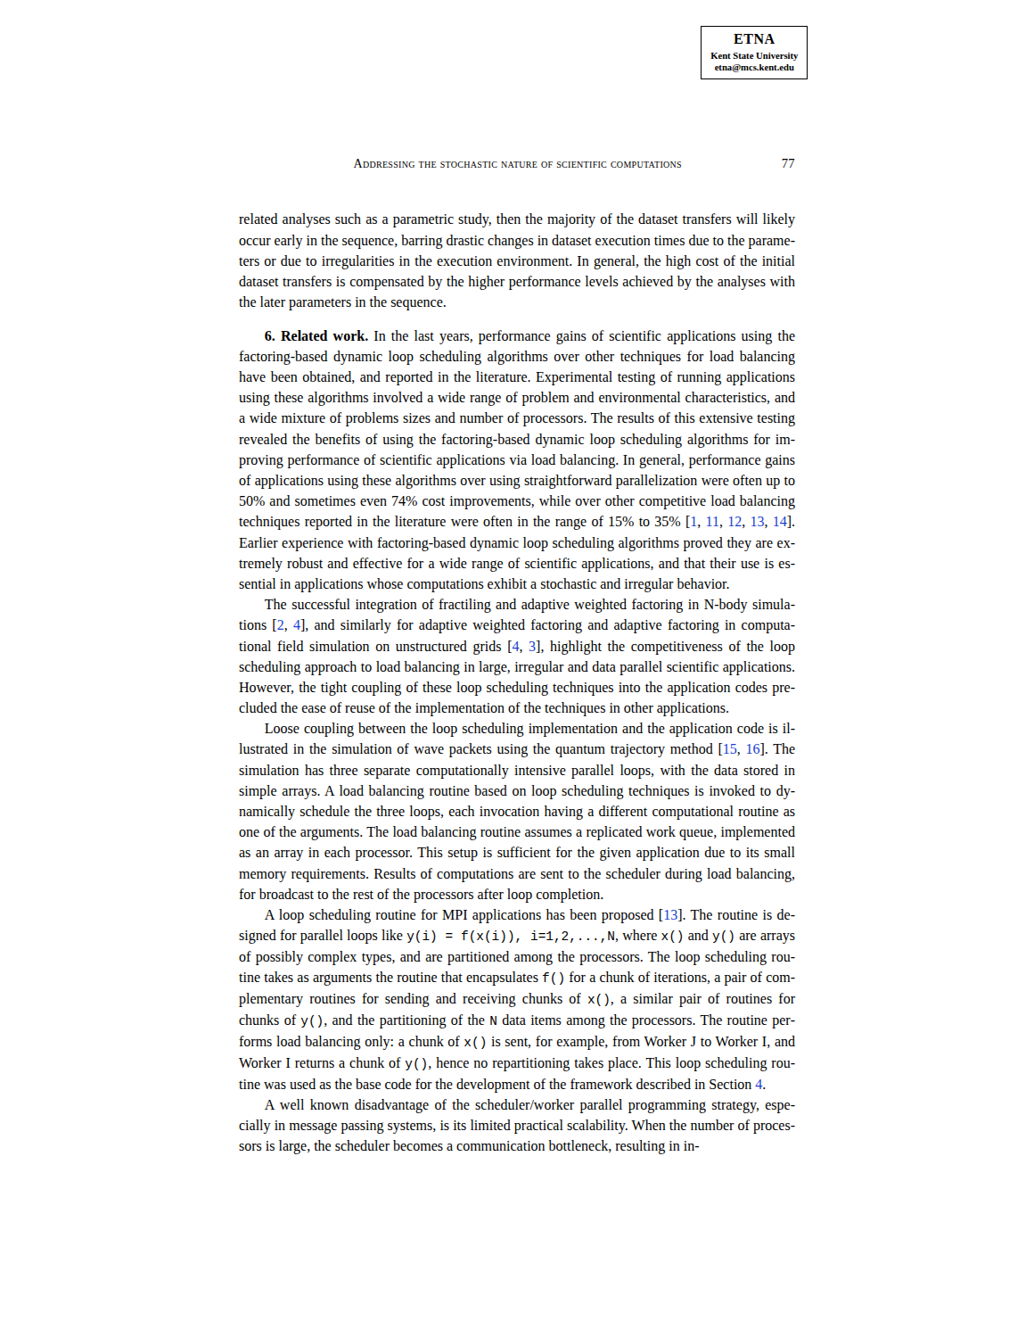ETNA
Kent State University
etna@mcs.kent.edu
Addressing the stochastic nature of scientific computations 77
related analyses such as a parametric study, then the majority of the dataset transfers will likely occur early in the sequence, barring drastic changes in dataset execution times due to the parameters or due to irregularities in the execution environment. In general, the high cost of the initial dataset transfers is compensated by the higher performance levels achieved by the analyses with the later parameters in the sequence.
6. Related work. In the last years, performance gains of scientific applications using the factoring-based dynamic loop scheduling algorithms over other techniques for load balancing have been obtained, and reported in the literature. Experimental testing of running applications using these algorithms involved a wide range of problem and environmental characteristics, and a wide mixture of problems sizes and number of processors. The results of this extensive testing revealed the benefits of using the factoring-based dynamic loop scheduling algorithms for improving performance of scientific applications via load balancing. In general, performance gains of applications using these algorithms over using straightforward parallelization were often up to 50% and sometimes even 74% cost improvements, while over other competitive load balancing techniques reported in the literature were often in the range of 15% to 35% [1, 11, 12, 13, 14]. Earlier experience with factoring-based dynamic loop scheduling algorithms proved they are extremely robust and effective for a wide range of scientific applications, and that their use is essential in applications whose computations exhibit a stochastic and irregular behavior.
The successful integration of fractiling and adaptive weighted factoring in N-body simulations [2, 4], and similarly for adaptive weighted factoring and adaptive factoring in computational field simulation on unstructured grids [4, 3], highlight the competitiveness of the loop scheduling approach to load balancing in large, irregular and data parallel scientific applications. However, the tight coupling of these loop scheduling techniques into the application codes precluded the ease of reuse of the implementation of the techniques in other applications.
Loose coupling between the loop scheduling implementation and the application code is illustrated in the simulation of wave packets using the quantum trajectory method [15, 16]. The simulation has three separate computationally intensive parallel loops, with the data stored in simple arrays. A load balancing routine based on loop scheduling techniques is invoked to dynamically schedule the three loops, each invocation having a different computational routine as one of the arguments. The load balancing routine assumes a replicated work queue, implemented as an array in each processor. This setup is sufficient for the given application due to its small memory requirements. Results of computations are sent to the scheduler during load balancing, for broadcast to the rest of the processors after loop completion.
A loop scheduling routine for MPI applications has been proposed [13]. The routine is designed for parallel loops like y(i) = f(x(i)), i=1,2,...,N, where x() and y() are arrays of possibly complex types, and are partitioned among the processors. The loop scheduling routine takes as arguments the routine that encapsulates f() for a chunk of iterations, a pair of complementary routines for sending and receiving chunks of x(), a similar pair of routines for chunks of y(), and the partitioning of the N data items among the processors. The routine performs load balancing only: a chunk of x() is sent, for example, from Worker J to Worker I, and Worker I returns a chunk of y(), hence no repartitioning takes place. This loop scheduling routine was used as the base code for the development of the framework described in Section 4.
A well known disadvantage of the scheduler/worker parallel programming strategy, especially in message passing systems, is its limited practical scalability. When the number of processors is large, the scheduler becomes a communication bottleneck, resulting in in-